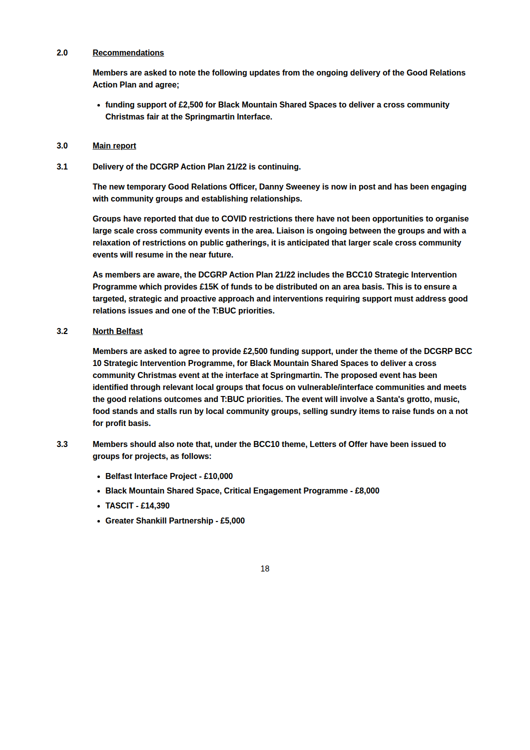2.0
Recommendations
Members are asked to note the following updates from the ongoing delivery of the Good Relations Action Plan and agree;
funding support of £2,500 for Black Mountain Shared Spaces to deliver a cross community Christmas fair at the Springmartin Interface.
3.0
Main report
3.1
Delivery of the DCGRP Action Plan 21/22 is continuing.
The new temporary Good Relations Officer, Danny Sweeney is now in post and has been engaging with community groups and establishing relationships.
Groups have reported that due to COVID restrictions there have not been opportunities to organise large scale cross community events in the area. Liaison is ongoing between the groups and with a relaxation of restrictions on public gatherings, it is anticipated that larger scale cross community events will resume in the near future.
As members are aware, the DCGRP Action Plan 21/22 includes the BCC10 Strategic Intervention Programme which provides £15K of funds to be distributed on an area basis. This is to ensure a targeted, strategic and proactive approach and interventions requiring support must address good relations issues and one of the T:BUC priorities.
3.2
North Belfast
Members are asked to agree to provide £2,500 funding support, under the theme of the DCGRP BCC 10 Strategic Intervention Programme, for Black Mountain Shared Spaces to deliver a cross community Christmas event at the interface at Springmartin. The proposed event has been identified through relevant local groups that focus on vulnerable/interface communities and meets the good relations outcomes and T:BUC priorities. The event will involve a Santa's grotto, music, food stands and stalls run by local community groups, selling sundry items to raise funds on a not for profit basis.
3.3
Members should also note that, under the BCC10 theme, Letters of Offer have been issued to groups for projects, as follows:
Belfast Interface Project - £10,000
Black Mountain Shared Space, Critical Engagement Programme - £8,000
TASCIT - £14,390
Greater Shankill Partnership - £5,000
18